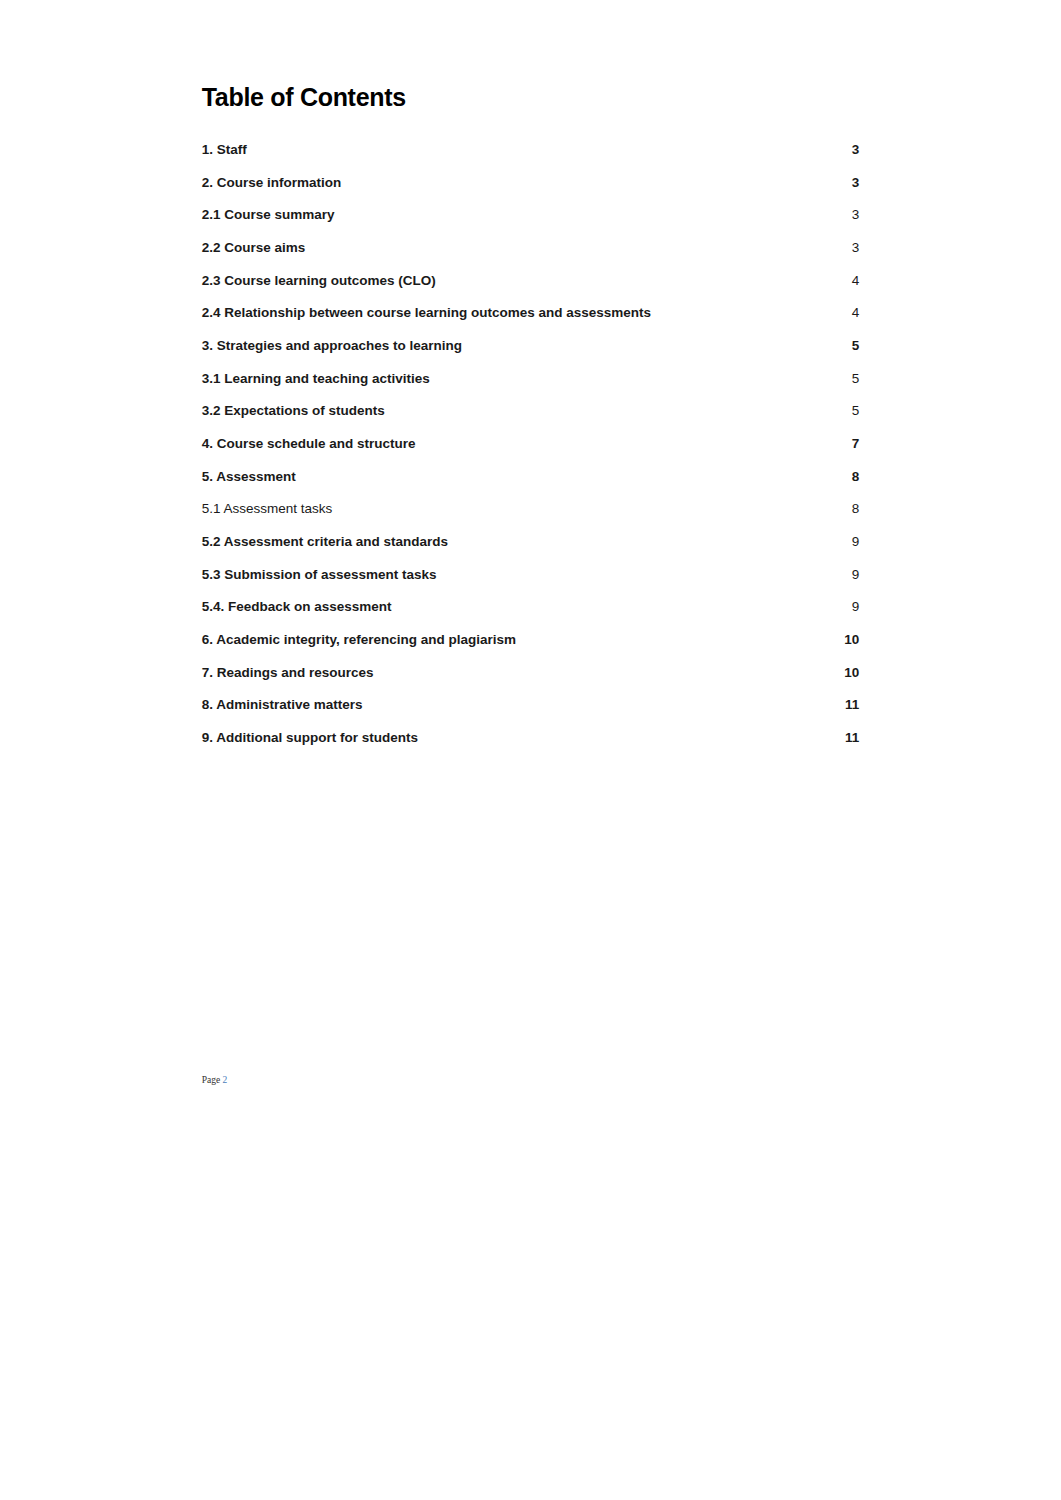Table of Contents
| 1. Staff | 3 |
| 2. Course information | 3 |
| 2.1 Course summary | 3 |
| 2.2 Course aims | 3 |
| 2.3 Course learning outcomes (CLO) | 4 |
| 2.4 Relationship between course learning outcomes and assessments | 4 |
| 3. Strategies and approaches to learning | 5 |
| 3.1 Learning and teaching activities | 5 |
| 3.2 Expectations of students | 5 |
| 4. Course schedule and structure | 7 |
| 5. Assessment | 8 |
| 5.1 Assessment tasks | 8 |
| 5.2 Assessment criteria and standards | 9 |
| 5.3 Submission of assessment tasks | 9 |
| 5.4. Feedback on assessment | 9 |
| 6. Academic integrity, referencing and plagiarism | 10 |
| 7. Readings and resources | 10 |
| 8. Administrative matters | 11 |
| 9. Additional support for students | 11 |
Page 2